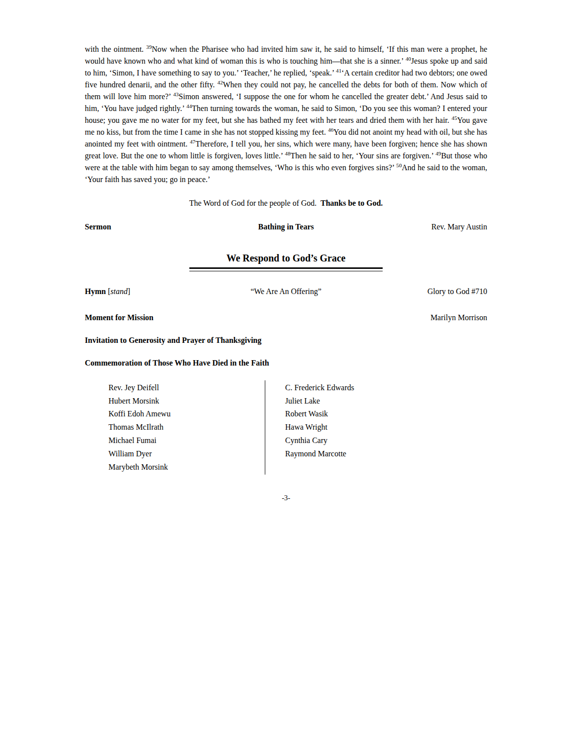with the ointment. 39Now when the Pharisee who had invited him saw it, he said to himself, ‘If this man were a prophet, he would have known who and what kind of woman this is who is touching him—that she is a sinner.’ 40Jesus spoke up and said to him, ‘Simon, I have something to say to you.’ ‘Teacher,’ he replied, ‘speak.’ 41‘A certain creditor had two debtors; one owed five hundred denarii, and the other fifty. 42When they could not pay, he cancelled the debts for both of them. Now which of them will love him more?’ 43Simon answered, ‘I suppose the one for whom he cancelled the greater debt.’ And Jesus said to him, ‘You have judged rightly.’ 44Then turning towards the woman, he said to Simon, ‘Do you see this woman? I entered your house; you gave me no water for my feet, but she has bathed my feet with her tears and dried them with her hair. 45You gave me no kiss, but from the time I came in she has not stopped kissing my feet. 46You did not anoint my head with oil, but she has anointed my feet with ointment. 47Therefore, I tell you, her sins, which were many, have been forgiven; hence she has shown great love. But the one to whom little is forgiven, loves little.’ 48Then he said to her, ‘Your sins are forgiven.’ 49But those who were at the table with him began to say among themselves, ‘Who is this who even forgives sins?’ 50And he said to the woman, ‘Your faith has saved you; go in peace.’
The Word of God for the people of God. Thanks be to God.
Sermon
Bathing in Tears
Rev. Mary Austin
We Respond to God’s Grace
Hymn [stand]
“We Are An Offering”
Glory to God #710
Moment for Mission Marilyn Morrison
Invitation to Generosity and Prayer of Thanksgiving
Commemoration of Those Who Have Died in the Faith
Rev. Jey Deifell
Hubert Morsink
Koffi Edoh Amewu
Thomas McIlrath
Michael Fumai
William Dyer
Marybeth Morsink
C. Frederick Edwards
Juliet Lake
Robert Wasik
Hawa Wright
Cynthia Cary
Raymond Marcotte
-3-